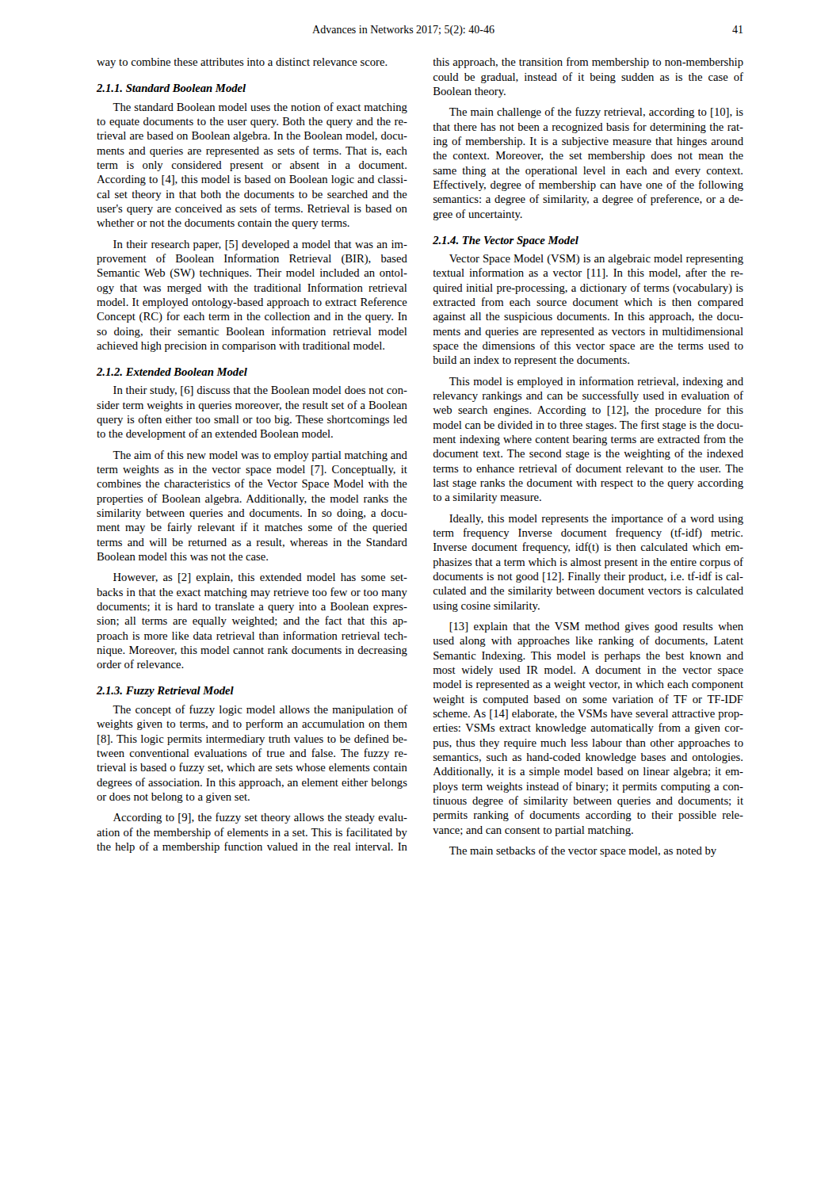Advances in Networks 2017; 5(2): 40-46 41
way to combine these attributes into a distinct relevance score.
2.1.1. Standard Boolean Model
The standard Boolean model uses the notion of exact matching to equate documents to the user query. Both the query and the retrieval are based on Boolean algebra. In the Boolean model, documents and queries are represented as sets of terms. That is, each term is only considered present or absent in a document. According to [4], this model is based on Boolean logic and classical set theory in that both the documents to be searched and the user's query are conceived as sets of terms. Retrieval is based on whether or not the documents contain the query terms.
In their research paper, [5] developed a model that was an improvement of Boolean Information Retrieval (BIR), based Semantic Web (SW) techniques. Their model included an ontology that was merged with the traditional Information retrieval model. It employed ontology-based approach to extract Reference Concept (RC) for each term in the collection and in the query. In so doing, their semantic Boolean information retrieval model achieved high precision in comparison with traditional model.
2.1.2. Extended Boolean Model
In their study, [6] discuss that the Boolean model does not consider term weights in queries moreover, the result set of a Boolean query is often either too small or too big. These shortcomings led to the development of an extended Boolean model.
The aim of this new model was to employ partial matching and term weights as in the vector space model [7]. Conceptually, it combines the characteristics of the Vector Space Model with the properties of Boolean algebra. Additionally, the model ranks the similarity between queries and documents. In so doing, a document may be fairly relevant if it matches some of the queried terms and will be returned as a result, whereas in the Standard Boolean model this was not the case.
However, as [2] explain, this extended model has some setbacks in that the exact matching may retrieve too few or too many documents; it is hard to translate a query into a Boolean expression; all terms are equally weighted; and the fact that this approach is more like data retrieval than information retrieval technique. Moreover, this model cannot rank documents in decreasing order of relevance.
2.1.3. Fuzzy Retrieval Model
The concept of fuzzy logic model allows the manipulation of weights given to terms, and to perform an accumulation on them [8]. This logic permits intermediary truth values to be defined between conventional evaluations of true and false. The fuzzy retrieval is based o fuzzy set, which are sets whose elements contain degrees of association. In this approach, an element either belongs or does not belong to a given set.
According to [9], the fuzzy set theory allows the steady evaluation of the membership of elements in a set. This is facilitated by the help of a membership function valued in the real interval. In this approach, the transition from membership to non-membership could be gradual, instead of it being sudden as is the case of Boolean theory.
The main challenge of the fuzzy retrieval, according to [10], is that there has not been a recognized basis for determining the rating of membership. It is a subjective measure that hinges around the context. Moreover, the set membership does not mean the same thing at the operational level in each and every context. Effectively, degree of membership can have one of the following semantics: a degree of similarity, a degree of preference, or a degree of uncertainty.
2.1.4. The Vector Space Model
Vector Space Model (VSM) is an algebraic model representing textual information as a vector [11]. In this model, after the required initial pre-processing, a dictionary of terms (vocabulary) is extracted from each source document which is then compared against all the suspicious documents. In this approach, the documents and queries are represented as vectors in multidimensional space the dimensions of this vector space are the terms used to build an index to represent the documents.
This model is employed in information retrieval, indexing and relevancy rankings and can be successfully used in evaluation of web search engines. According to [12], the procedure for this model can be divided in to three stages. The first stage is the document indexing where content bearing terms are extracted from the document text. The second stage is the weighting of the indexed terms to enhance retrieval of document relevant to the user. The last stage ranks the document with respect to the query according to a similarity measure.
Ideally, this model represents the importance of a word using term frequency Inverse document frequency (tf-idf) metric. Inverse document frequency, idf(t) is then calculated which emphasizes that a term which is almost present in the entire corpus of documents is not good [12]. Finally their product, i.e. tf-idf is calculated and the similarity between document vectors is calculated using cosine similarity.
[13] explain that the VSM method gives good results when used along with approaches like ranking of documents, Latent Semantic Indexing. This model is perhaps the best known and most widely used IR model. A document in the vector space model is represented as a weight vector, in which each component weight is computed based on some variation of TF or TF-IDF scheme. As [14] elaborate, the VSMs have several attractive properties: VSMs extract knowledge automatically from a given corpus, thus they require much less labour than other approaches to semantics, such as hand-coded knowledge bases and ontologies. Additionally, it is a simple model based on linear algebra; it employs term weights instead of binary; it permits computing a continuous degree of similarity between queries and documents; it permits ranking of documents according to their possible relevance; and can consent to partial matching.
The main setbacks of the vector space model, as noted by